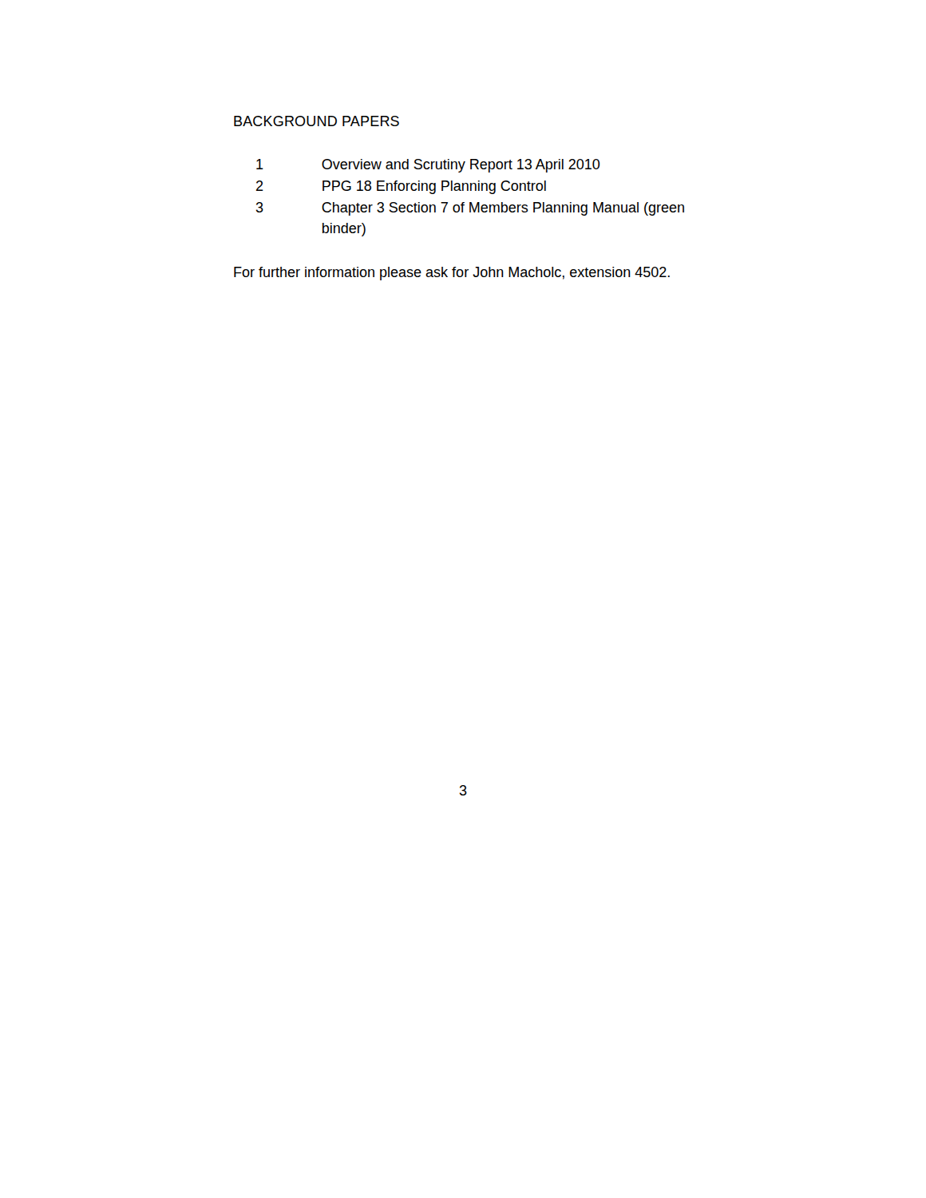BACKGROUND PAPERS
1 Overview and Scrutiny Report 13 April 2010
2 PPG 18 Enforcing Planning Control
3 Chapter 3 Section 7 of Members Planning Manual (green binder)
For further information please ask for John Macholc, extension 4502.
3